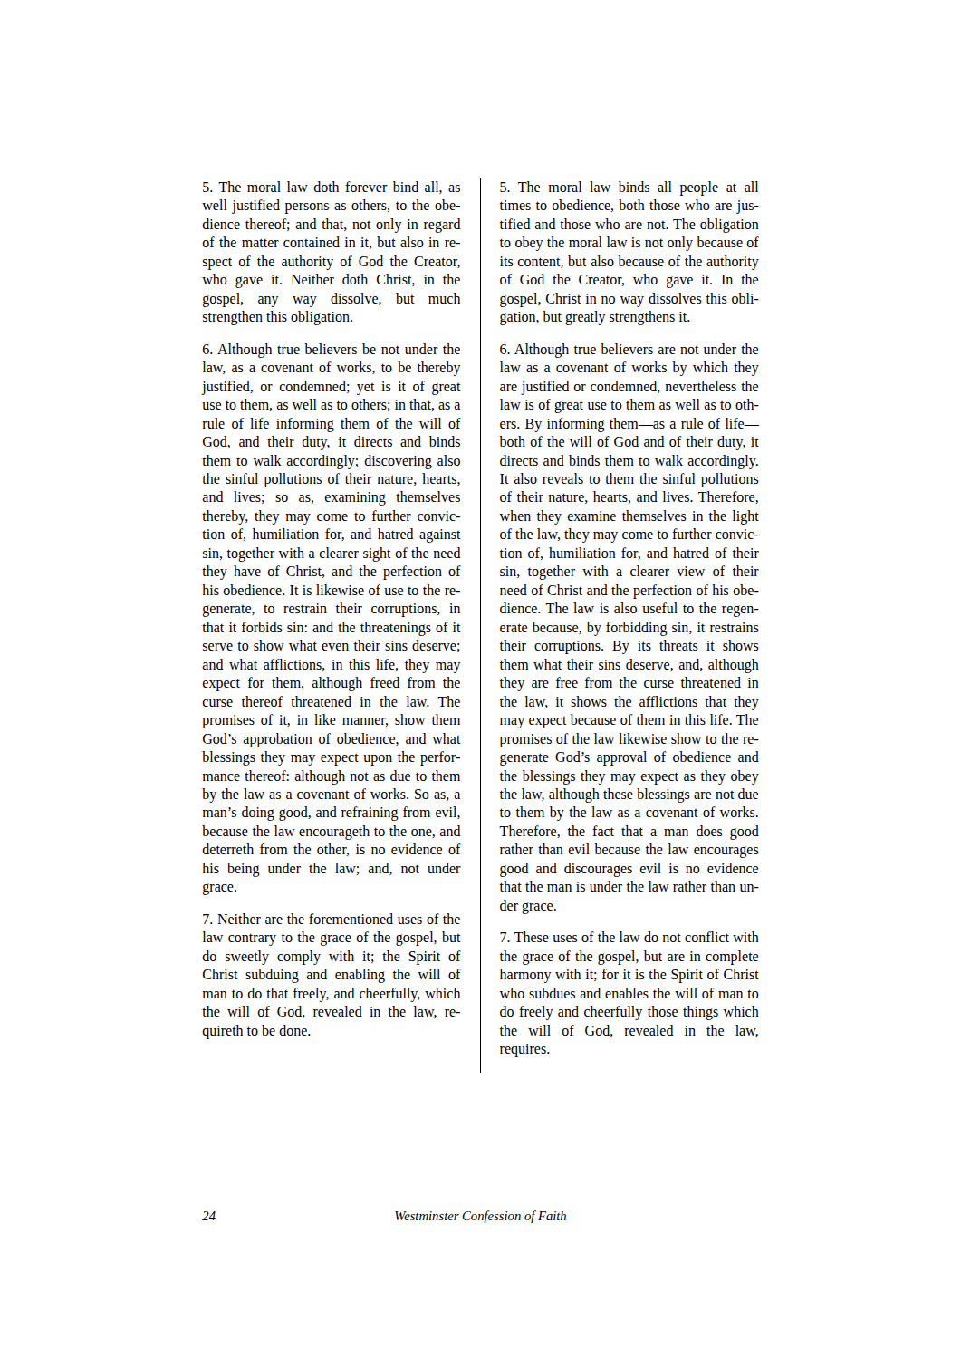5. The moral law doth forever bind all, as well justified persons as others, to the obedience thereof; and that, not only in regard of the matter contained in it, but also in respect of the authority of God the Creator, who gave it. Neither doth Christ, in the gospel, any way dissolve, but much strengthen this obligation.
6. Although true believers be not under the law, as a covenant of works, to be thereby justified, or condemned; yet is it of great use to them, as well as to others; in that, as a rule of life informing them of the will of God, and their duty, it directs and binds them to walk accordingly; discovering also the sinful pollutions of their nature, hearts, and lives; so as, examining themselves thereby, they may come to further conviction of, humiliation for, and hatred against sin, together with a clearer sight of the need they have of Christ, and the perfection of his obedience. It is likewise of use to the regenerate, to restrain their corruptions, in that it forbids sin: and the threatenings of it serve to show what even their sins deserve; and what afflictions, in this life, they may expect for them, although freed from the curse thereof threatened in the law. The promises of it, in like manner, show them God’s approbation of obedience, and what blessings they may expect upon the performance thereof: although not as due to them by the law as a covenant of works. So as, a man’s doing good, and refraining from evil, because the law encourageth to the one, and deterreth from the other, is no evidence of his being under the law; and, not under grace.
7. Neither are the forementioned uses of the law contrary to the grace of the gospel, but do sweetly comply with it; the Spirit of Christ subduing and enabling the will of man to do that freely, and cheerfully, which the will of God, revealed in the law, requireth to be done.
5. The moral law binds all people at all times to obedience, both those who are justified and those who are not. The obligation to obey the moral law is not only because of its content, but also because of the authority of God the Creator, who gave it. In the gospel, Christ in no way dissolves this obligation, but greatly strengthens it.
6. Although true believers are not under the law as a covenant of works by which they are justified or condemned, nevertheless the law is of great use to them as well as to others. By informing them—as a rule of life—both of the will of God and of their duty, it directs and binds them to walk accordingly. It also reveals to them the sinful pollutions of their nature, hearts, and lives. Therefore, when they examine themselves in the light of the law, they may come to further conviction of, humiliation for, and hatred of their sin, together with a clearer view of their need of Christ and the perfection of his obedience. The law is also useful to the regenerate because, by forbidding sin, it restrains their corruptions. By its threats it shows them what their sins deserve, and, although they are free from the curse threatened in the law, it shows the afflictions that they may expect because of them in this life. The promises of the law likewise show to the regenerate God’s approval of obedience and the blessings they may expect as they obey the law, although these blessings are not due to them by the law as a covenant of works. Therefore, the fact that a man does good rather than evil because the law encourages good and discourages evil is no evidence that the man is under the law rather than under grace.
7. These uses of the law do not conflict with the grace of the gospel, but are in complete harmony with it; for it is the Spirit of Christ who subdues and enables the will of man to do freely and cheerfully those things which the will of God, revealed in the law, requires.
24
Westminster Confession of Faith